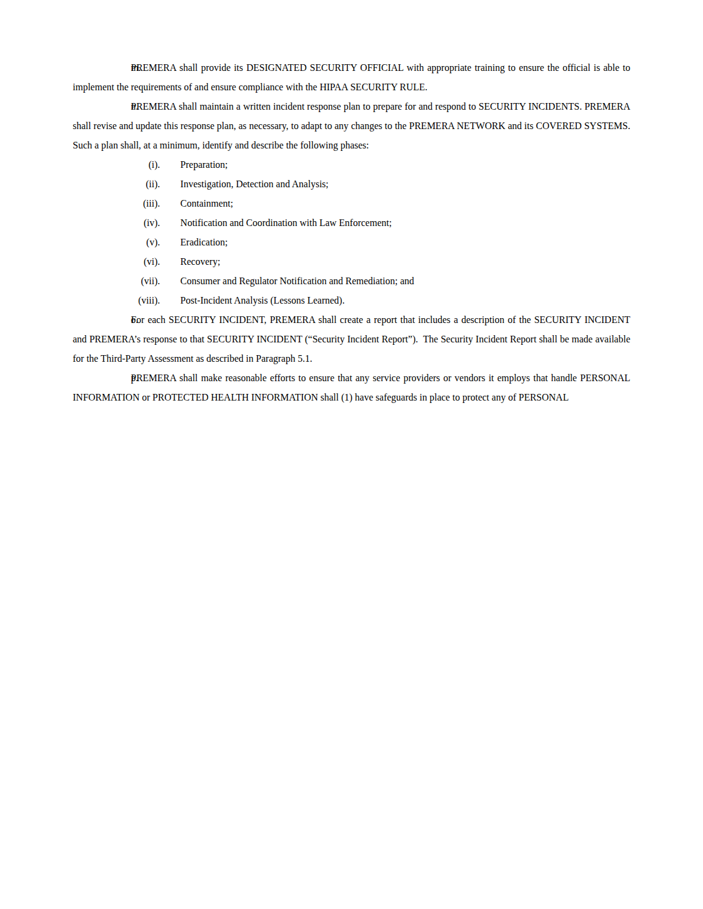m. PREMERA shall provide its DESIGNATED SECURITY OFFICIAL with appropriate training to ensure the official is able to implement the requirements of and ensure compliance with the HIPAA SECURITY RULE.
n. PREMERA shall maintain a written incident response plan to prepare for and respond to SECURITY INCIDENTS. PREMERA shall revise and update this response plan, as necessary, to adapt to any changes to the PREMERA NETWORK and its COVERED SYSTEMS. Such a plan shall, at a minimum, identify and describe the following phases:
(i). Preparation;
(ii). Investigation, Detection and Analysis;
(iii). Containment;
(iv). Notification and Coordination with Law Enforcement;
(v). Eradication;
(vi). Recovery;
(vii). Consumer and Regulator Notification and Remediation; and
(viii). Post-Incident Analysis (Lessons Learned).
o. For each SECURITY INCIDENT, PREMERA shall create a report that includes a description of the SECURITY INCIDENT and PREMERA’s response to that SECURITY INCIDENT (“Security Incident Report”). The Security Incident Report shall be made available for the Third-Party Assessment as described in Paragraph 5.1.
p. PREMERA shall make reasonable efforts to ensure that any service providers or vendors it employs that handle PERSONAL INFORMATION or PROTECTED HEALTH INFORMATION shall (1) have safeguards in place to protect any of PERSONAL